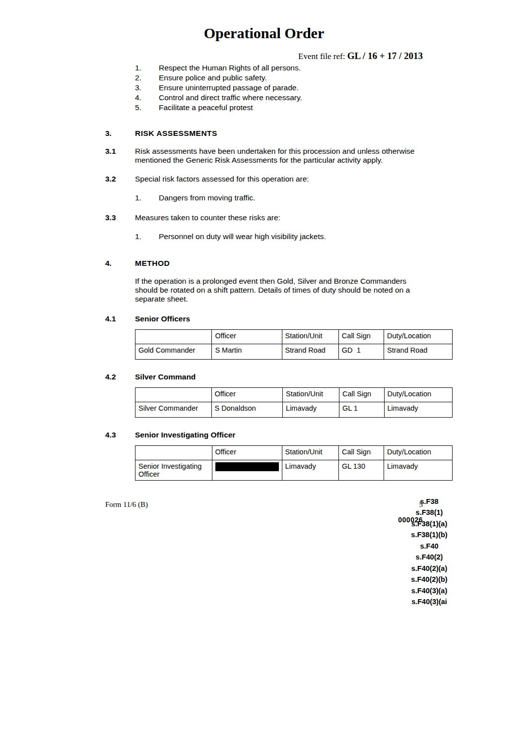Operational Order
Event file ref: GL / 16 + 17 / 2013
1. Respect the Human Rights of all persons.
2. Ensure police and public safety.
3. Ensure uninterrupted passage of parade.
4. Control and direct traffic where necessary.
5. Facilitate a peaceful protest
3.
RISK ASSESSMENTS
3.1
Risk assessments have been undertaken for this procession and unless otherwise mentioned the Generic Risk Assessments for the particular activity apply.
3.2
Special risk factors assessed for this operation are:
1. Dangers from moving traffic.
3.3
Measures taken to counter these risks are:
1. Personnel on duty will wear high visibility jackets.
4.
METHOD
If the operation is a prolonged event then Gold, Silver and Bronze Commanders should be rotated on a shift pattern. Details of times of duty should be noted on a separate sheet.
4.1
Senior Officers
| | Officer | Station/Unit | Call Sign | Duty/Location |
| Gold Commander | S Martin | Strand Road | GD 1 | Strand Road |
4.2
Silver Command
| | Officer | Station/Unit | Call Sign | Duty/Location |
| Silver Commander | S Donaldson | Limavady | GL 1 | Limavady |
4.3
Senior Investigating Officer
| | Officer | Station/Unit | Call Sign | Duty/Location |
| Senior Investigating Officer | | Limavady | GL 130 | Limavady |
s.F38
s.F38(1)
s.F38(1)(a)
s.F38(1)(b)
s.F40
s.F40(2)
s.F40(2)(a)
s.F40(2)(b)
s.F40(3)(a)
s.F40(3)(ai
Form 11/6 (B)
5
000026